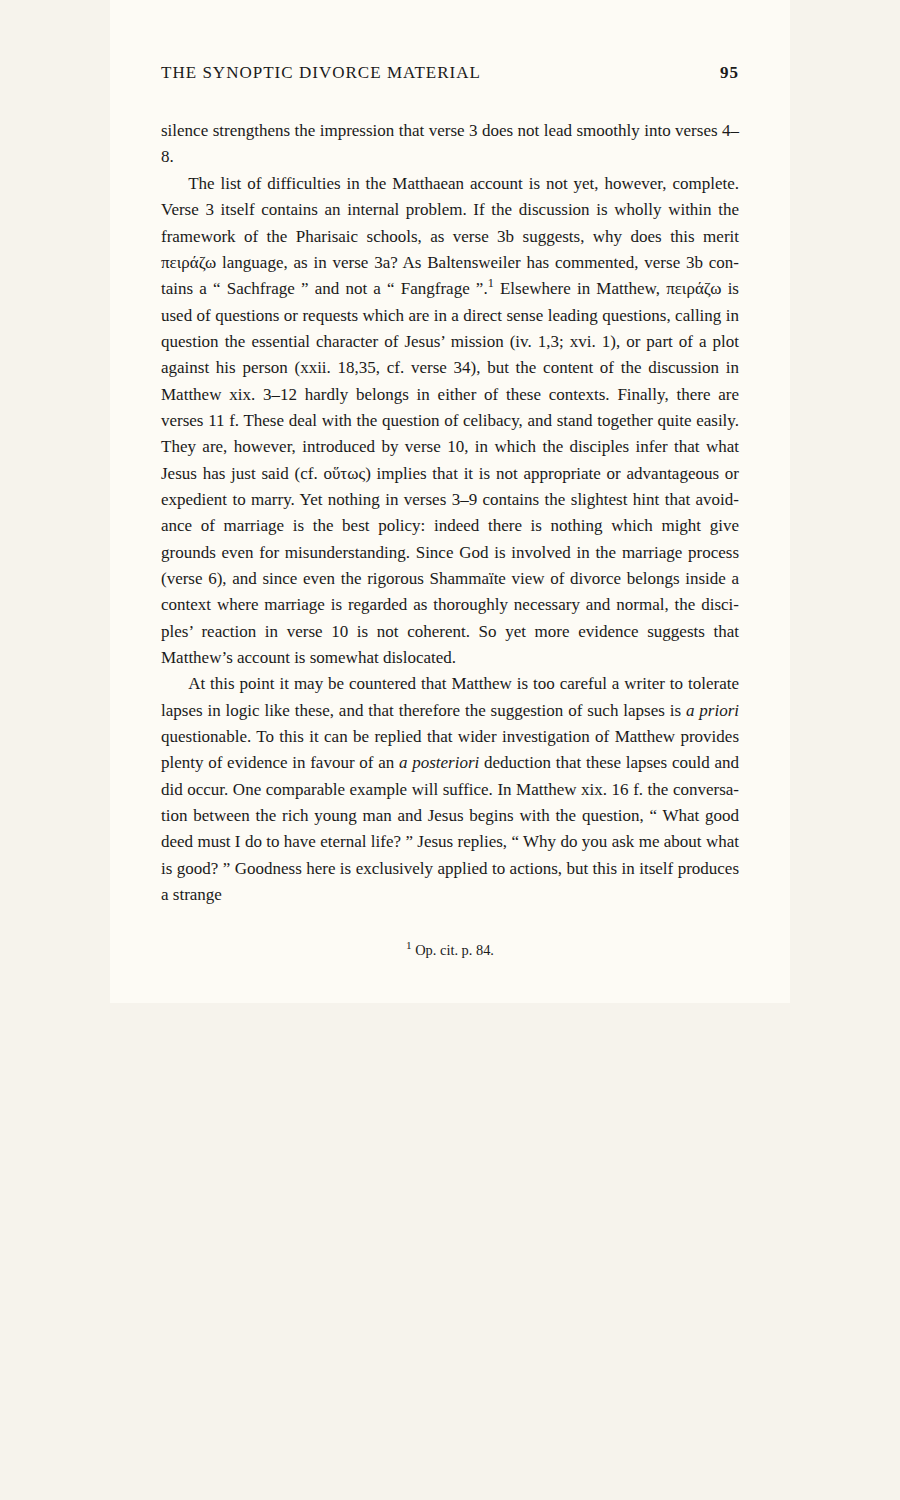The Synoptic Divorce Material 95
silence strengthens the impression that verse 3 does not lead smoothly into verses 4–8.
The list of difficulties in the Matthaean account is not yet, however, complete. Verse 3 itself contains an internal problem. If the discussion is wholly within the framework of the Pharisaic schools, as verse 3b suggests, why does this merit πειράζω language, as in verse 3a? As Baltensweiler has commented, verse 3b contains a “ Sachfrage ” and not a “ Fangfrage ”.1 Elsewhere in Matthew, πειράζω is used of questions or requests which are in a direct sense leading questions, calling in question the essential character of Jesus’ mission (iv. 1,3; xvi. 1), or part of a plot against his person (xxii. 18,35, cf. verse 34), but the content of the discussion in Matthew xix. 3–12 hardly belongs in either of these contexts. Finally, there are verses 11 f. These deal with the question of celibacy, and stand together quite easily. They are, however, introduced by verse 10, in which the disciples infer that what Jesus has just said (cf. οὕτως) implies that it is not appropriate or advantageous or expedient to marry. Yet nothing in verses 3–9 contains the slightest hint that avoidance of marriage is the best policy: indeed there is nothing which might give grounds even for misunderstanding. Since God is involved in the marriage process (verse 6), and since even the rigorous Shammaïte view of divorce belongs inside a context where marriage is regarded as thoroughly necessary and normal, the disciples’ reaction in verse 10 is not coherent. So yet more evidence suggests that Matthew’s account is somewhat dislocated.
At this point it may be countered that Matthew is too careful a writer to tolerate lapses in logic like these, and that therefore the suggestion of such lapses is a priori questionable. To this it can be replied that wider investigation of Matthew provides plenty of evidence in favour of an a posteriori deduction that these lapses could and did occur. One comparable example will suffice. In Matthew xix. 16 f. the conversation between the rich young man and Jesus begins with the question, “ What good deed must I do to have eternal life? ” Jesus replies, “ Why do you ask me about what is good? ” Goodness here is exclusively applied to actions, but this in itself produces a strange
1 Op. cit. p. 84.